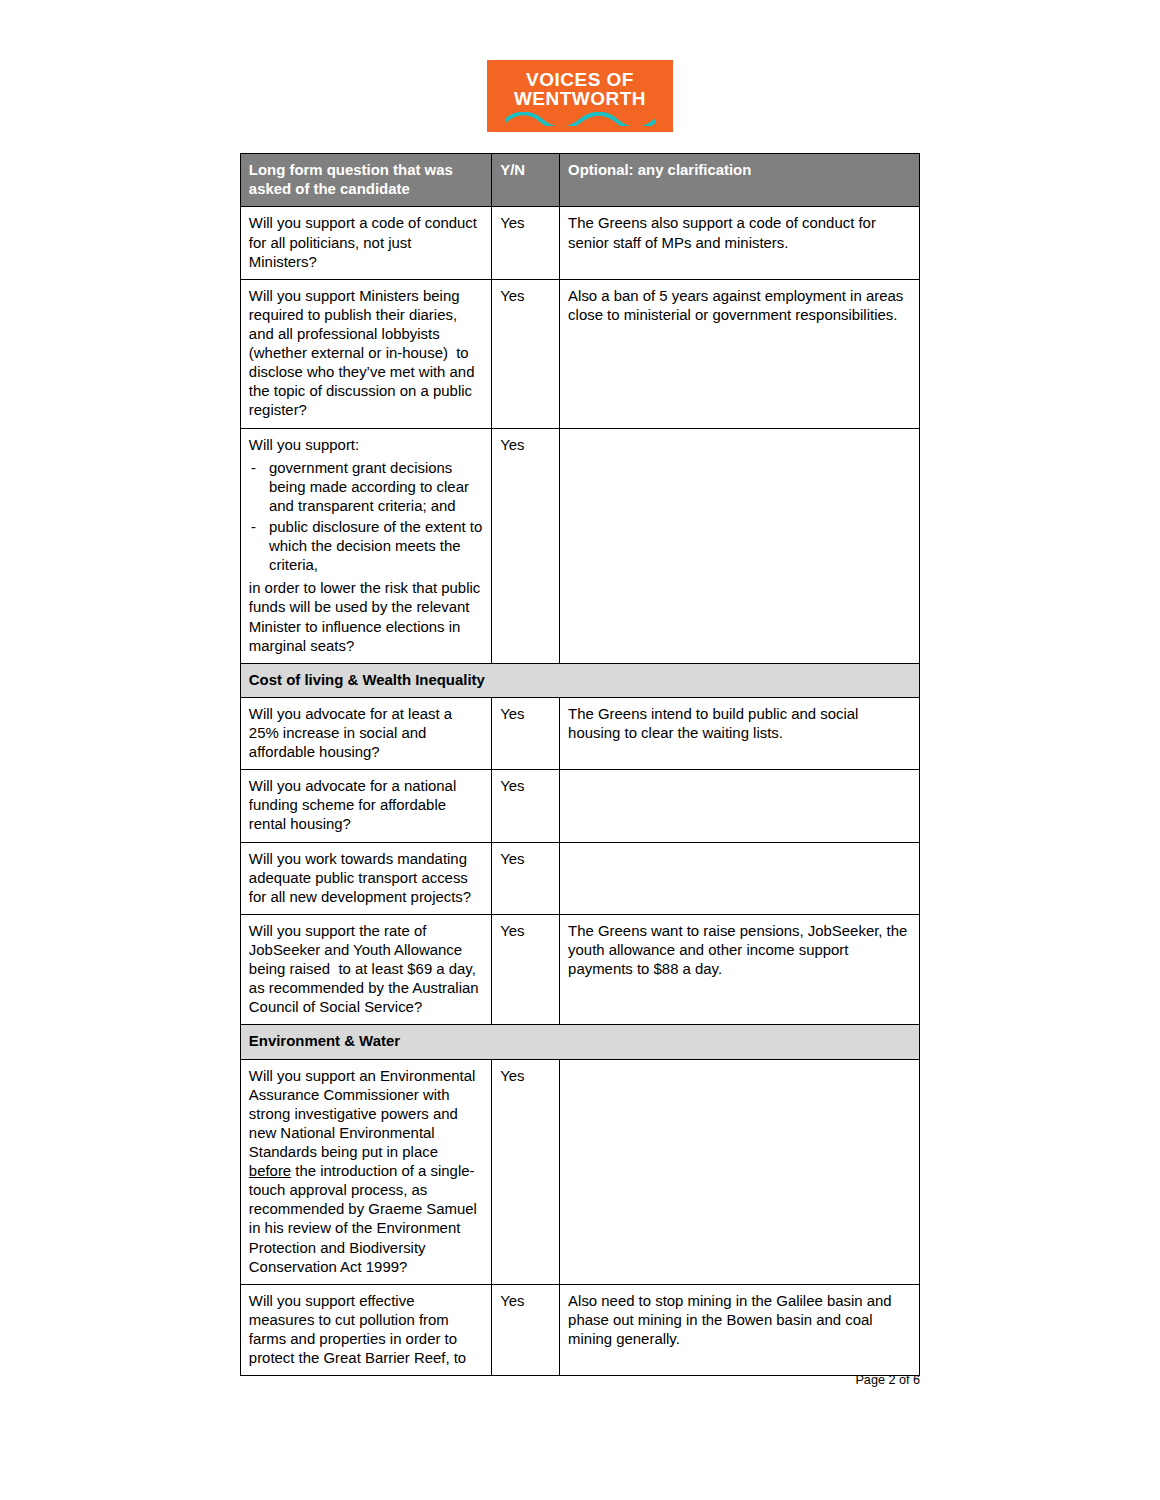VOICES OF WENTWORTH
| Long form question that was asked of the candidate | Y/N | Optional: any clarification |
| --- | --- | --- |
| Will you support a code of conduct for all politicians, not just Ministers? | Yes | The Greens also support a code of conduct for senior staff of MPs and ministers. |
| Will you support Ministers being required to publish their diaries, and all professional lobbyists (whether external or in-house) to disclose who they’ve met with and the topic of discussion on a public register? | Yes | Also a ban of 5 years against employment in areas close to ministerial or government responsibilities. |
| Will you support: government grant decisions being made according to clear and transparent criteria; and public disclosure of the extent to which the decision meets the criteria, in order to lower the risk that public funds will be used by the relevant Minister to influence elections in marginal seats? | Yes | |
| Cost of living & Wealth Inequality |
| Will you advocate for at least a 25% increase in social and affordable housing? | Yes | The Greens intend to build public and social housing to clear the waiting lists. |
| Will you advocate for a national funding scheme for affordable rental housing? | Yes | |
| Will you work towards mandating adequate public transport access for all new development projects? | Yes | |
| Will you support the rate of JobSeeker and Youth Allowance being raised to at least $69 a day, as recommended by the Australian Council of Social Service? | Yes | The Greens want to raise pensions, JobSeeker, the youth allowance and other income support payments to $88 a day. |
| Environment & Water |
| Will you support an Environmental Assurance Commissioner with strong investigative powers and new National Environmental Standards being put in place before the introduction of a single-touch approval process, as recommended by Graeme Samuel in his review of the Environment Protection and Biodiversity Conservation Act 1999? | Yes | |
| Will you support effective measures to cut pollution from farms and properties in order to protect the Great Barrier Reef, to | Yes | Also need to stop mining in the Galilee basin and phase out mining in the Bowen basin and coal mining generally. |
Page 2 of 6